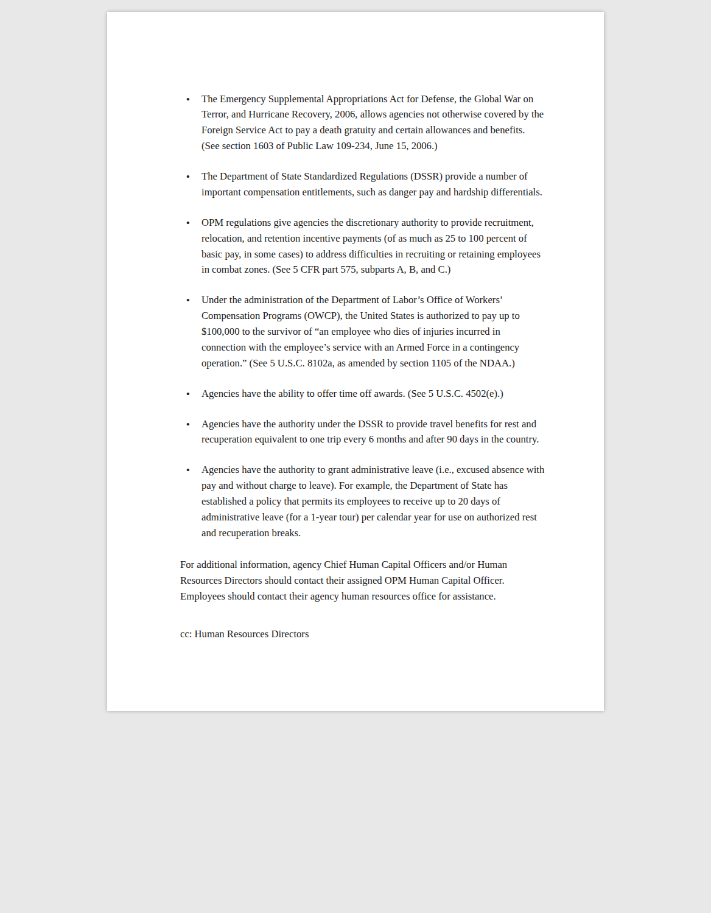The Emergency Supplemental Appropriations Act for Defense, the Global War on Terror, and Hurricane Recovery, 2006, allows agencies not otherwise covered by the Foreign Service Act to pay a death gratuity and certain allowances and benefits. (See section 1603 of Public Law 109-234, June 15, 2006.)
The Department of State Standardized Regulations (DSSR) provide a number of important compensation entitlements, such as danger pay and hardship differentials.
OPM regulations give agencies the discretionary authority to provide recruitment, relocation, and retention incentive payments (of as much as 25 to 100 percent of basic pay, in some cases) to address difficulties in recruiting or retaining employees in combat zones. (See 5 CFR part 575, subparts A, B, and C.)
Under the administration of the Department of Labor’s Office of Workers’ Compensation Programs (OWCP), the United States is authorized to pay up to $100,000 to the survivor of “an employee who dies of injuries incurred in connection with the employee’s service with an Armed Force in a contingency operation.” (See 5 U.S.C. 8102a, as amended by section 1105 of the NDAA.)
Agencies have the ability to offer time off awards. (See 5 U.S.C. 4502(e).)
Agencies have the authority under the DSSR to provide travel benefits for rest and recuperation equivalent to one trip every 6 months and after 90 days in the country.
Agencies have the authority to grant administrative leave (i.e., excused absence with pay and without charge to leave). For example, the Department of State has established a policy that permits its employees to receive up to 20 days of administrative leave (for a 1-year tour) per calendar year for use on authorized rest and recuperation breaks.
For additional information, agency Chief Human Capital Officers and/or Human Resources Directors should contact their assigned OPM Human Capital Officer. Employees should contact their agency human resources office for assistance.
cc: Human Resources Directors